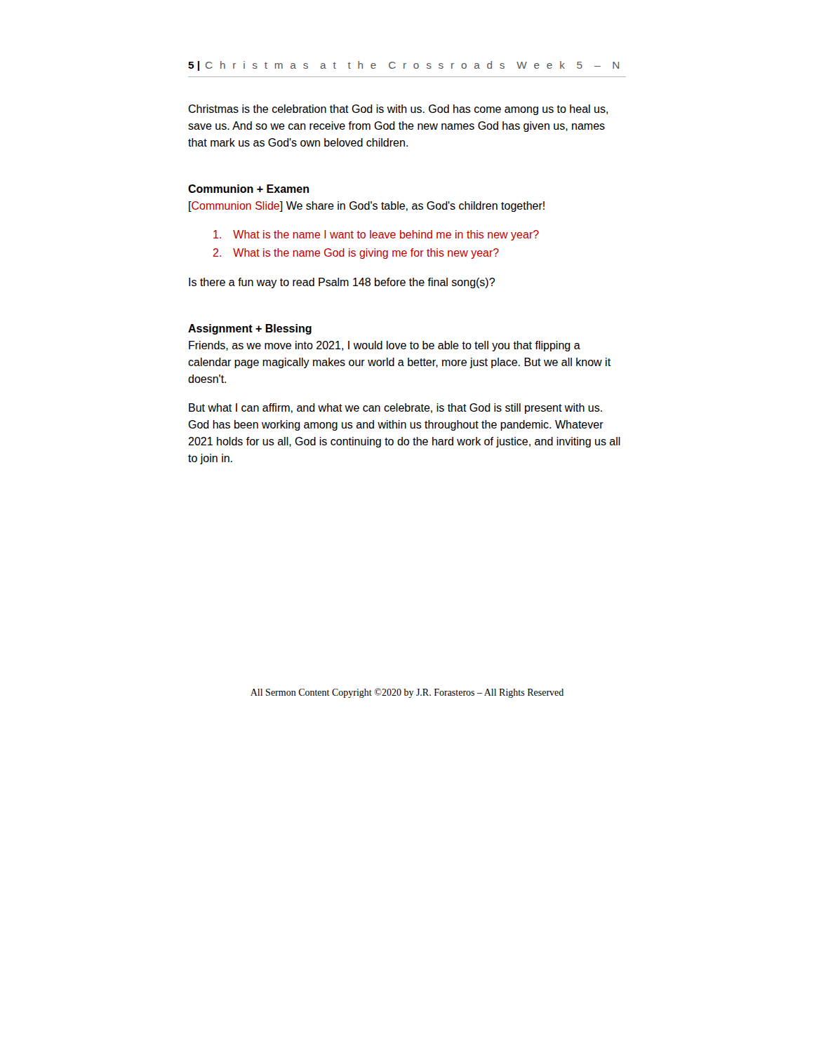5 | C h r i s t m a s a t t h e C r o s s r o a d s W e e k 5 – N e w Y e a r / N a m e
Christmas is the celebration that God is with us. God has come among us to heal us, save us. And so we can receive from God the new names God has given us, names that mark us as God's own beloved children.
Communion + Examen
[Communion Slide] We share in God's table, as God's children together!
What is the name I want to leave behind me in this new year?
What is the name God is giving me for this new year?
Is there a fun way to read Psalm 148 before the final song(s)?
Assignment + Blessing
Friends, as we move into 2021, I would love to be able to tell you that flipping a calendar page magically makes our world a better, more just place. But we all know it doesn't.
But what I can affirm, and what we can celebrate, is that God is still present with us. God has been working among us and within us throughout the pandemic. Whatever 2021 holds for us all, God is continuing to do the hard work of justice, and inviting us all to join in.
All Sermon Content Copyright ©2020 by J.R. Forasteros – All Rights Reserved